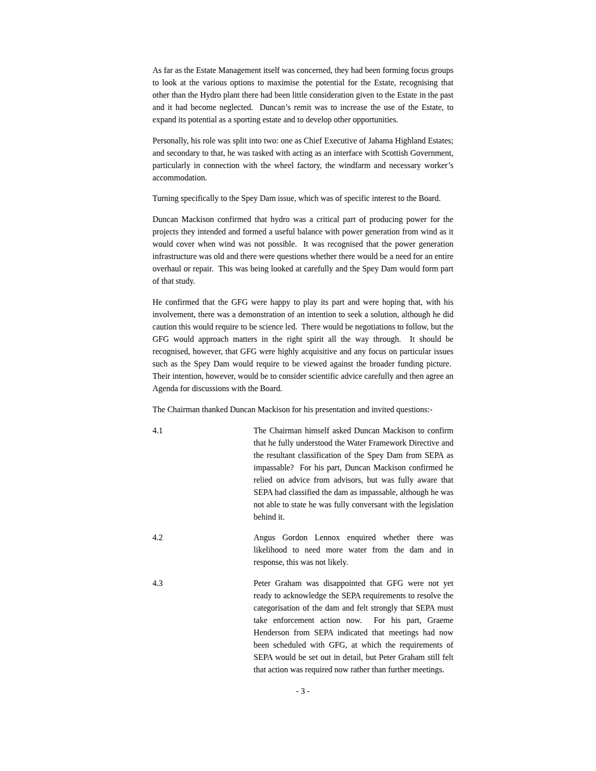As far as the Estate Management itself was concerned, they had been forming focus groups to look at the various options to maximise the potential for the Estate, recognising that other than the Hydro plant there had been little consideration given to the Estate in the past and it had become neglected. Duncan’s remit was to increase the use of the Estate, to expand its potential as a sporting estate and to develop other opportunities.
Personally, his role was split into two: one as Chief Executive of Jahama Highland Estates; and secondary to that, he was tasked with acting as an interface with Scottish Government, particularly in connection with the wheel factory, the windfarm and necessary worker’s accommodation.
Turning specifically to the Spey Dam issue, which was of specific interest to the Board.
Duncan Mackison confirmed that hydro was a critical part of producing power for the projects they intended and formed a useful balance with power generation from wind as it would cover when wind was not possible. It was recognised that the power generation infrastructure was old and there were questions whether there would be a need for an entire overhaul or repair. This was being looked at carefully and the Spey Dam would form part of that study.
He confirmed that the GFG were happy to play its part and were hoping that, with his involvement, there was a demonstration of an intention to seek a solution, although he did caution this would require to be science led. There would be negotiations to follow, but the GFG would approach matters in the right spirit all the way through. It should be recognised, however, that GFG were highly acquisitive and any focus on particular issues such as the Spey Dam would require to be viewed against the broader funding picture. Their intention, however, would be to consider scientific advice carefully and then agree an Agenda for discussions with the Board.
The Chairman thanked Duncan Mackison for his presentation and invited questions:-
4.1
The Chairman himself asked Duncan Mackison to confirm that he fully understood the Water Framework Directive and the resultant classification of the Spey Dam from SEPA as impassable? For his part, Duncan Mackison confirmed he relied on advice from advisors, but was fully aware that SEPA had classified the dam as impassable, although he was not able to state he was fully conversant with the legislation behind it.
4.2
Angus Gordon Lennox enquired whether there was likelihood to need more water from the dam and in response, this was not likely.
4.3
Peter Graham was disappointed that GFG were not yet ready to acknowledge the SEPA requirements to resolve the categorisation of the dam and felt strongly that SEPA must take enforcement action now. For his part, Graeme Henderson from SEPA indicated that meetings had now been scheduled with GFG, at which the requirements of SEPA would be set out in detail, but Peter Graham still felt that action was required now rather than further meetings.
- 3 -